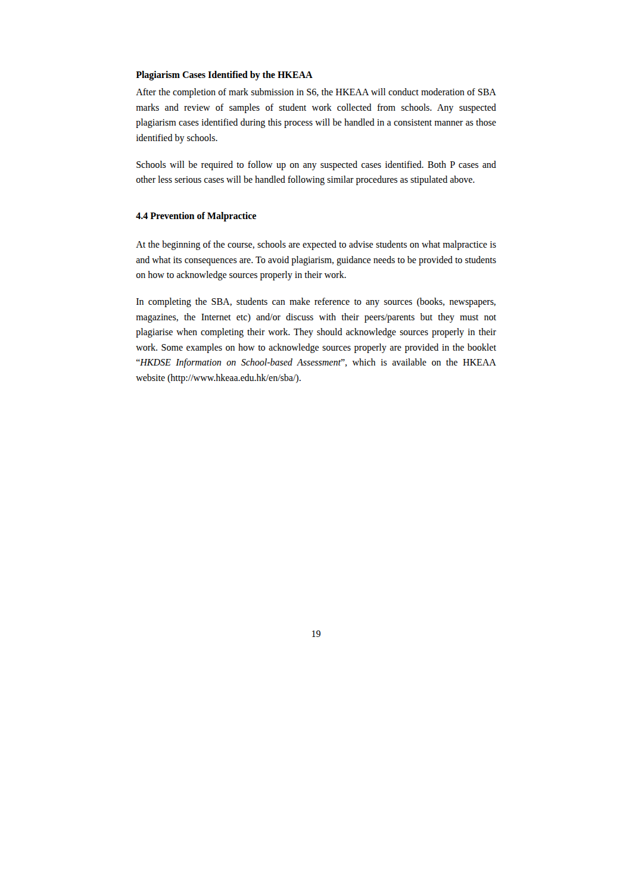Plagiarism Cases Identified by the HKEAA
After the completion of mark submission in S6, the HKEAA will conduct moderation of SBA marks and review of samples of student work collected from schools. Any suspected plagiarism cases identified during this process will be handled in a consistent manner as those identified by schools.
Schools will be required to follow up on any suspected cases identified. Both P cases and other less serious cases will be handled following similar procedures as stipulated above.
4.4 Prevention of Malpractice
At the beginning of the course, schools are expected to advise students on what malpractice is and what its consequences are. To avoid plagiarism, guidance needs to be provided to students on how to acknowledge sources properly in their work.
In completing the SBA, students can make reference to any sources (books, newspapers, magazines, the Internet etc) and/or discuss with their peers/parents but they must not plagiarise when completing their work. They should acknowledge sources properly in their work. Some examples on how to acknowledge sources properly are provided in the booklet “HKDSE Information on School-based Assessment”, which is available on the HKEAA website (http://www.hkeaa.edu.hk/en/sba/).
19